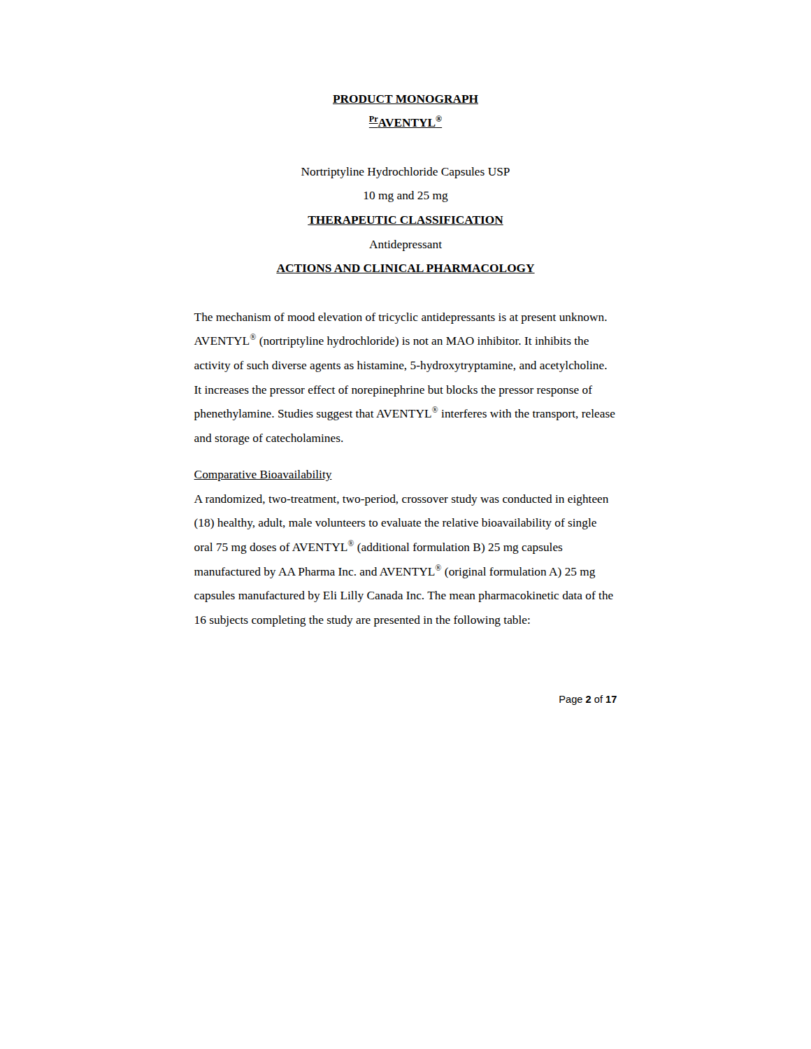PRODUCT MONOGRAPH
Pr AVENTYL®
Nortriptyline Hydrochloride Capsules USP
10 mg and 25 mg
THERAPEUTIC CLASSIFICATION
Antidepressant
ACTIONS AND CLINICAL PHARMACOLOGY
The mechanism of mood elevation of tricyclic antidepressants is at present unknown. AVENTYL® (nortriptyline hydrochloride) is not an MAO inhibitor. It inhibits the activity of such diverse agents as histamine, 5-hydroxytryptamine, and acetylcholine. It increases the pressor effect of norepinephrine but blocks the pressor response of phenethylamine. Studies suggest that AVENTYL® interferes with the transport, release and storage of catecholamines.
Comparative Bioavailability
A randomized, two-treatment, two-period, crossover study was conducted in eighteen (18) healthy, adult, male volunteers to evaluate the relative bioavailability of single oral 75 mg doses of AVENTYL® (additional formulation B) 25 mg capsules manufactured by AA Pharma Inc. and AVENTYL® (original formulation A) 25 mg capsules manufactured by Eli Lilly Canada Inc. The mean pharmacokinetic data of the 16 subjects completing the study are presented in the following table:
Page 2 of 17